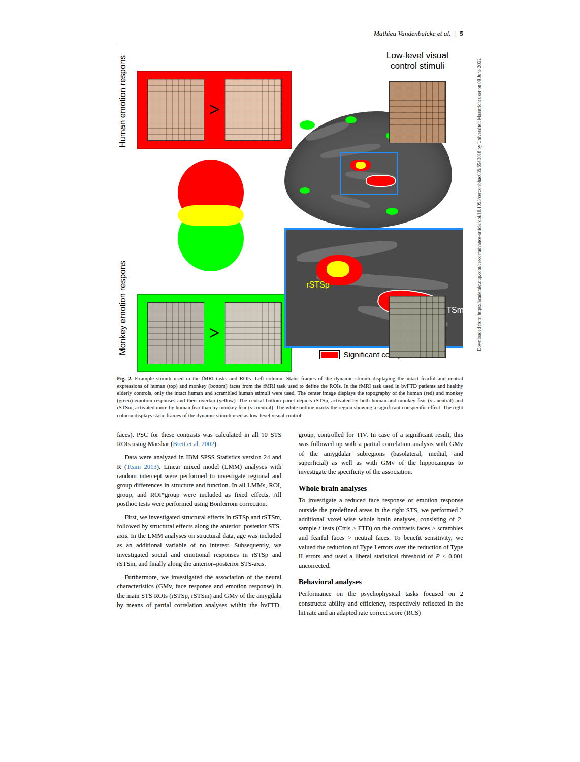Downloaded from https://academic.oup.com/cercor/advance-article/doi/10.1093/cercor/bhac089/6543018 by Universiteit Maastricht user on 08 June 2022
Mathieu Vandenbulcke et al.|5
Human emotion respons
Monkey emotion respons
>
>
rSTSp
rSTSm
Significant conspecific effect
Low-level visual
control stimuli
Fig. 2. Example stimuli used in the fMRI tasks and ROIs. Left column: Static frames of the dynamic stimuli displaying the intact fearful and neutral expressions of human (top) and monkey (bottom) faces from the fMRI task used to define the ROIs. In the fMRI task used in bvFTD patients and healthy elderly controls, only the intact human and scrambled human stimuli were used. The center image displays the topography of the human (red) and monkey (green) emotion responses and their overlap (yellow). The central bottom panel depicts rSTSp, activated by both human and monkey fear (vs neutral) and rSTSm, activated more by human fear than by monkey fear (vs neutral). The white outline marks the region showing a significant conspecific effect. The right column displays static frames of the dynamic stimuli used as low-level visual control.
faces). PSC for these contrasts was calculated in all 10 STS ROIs using Marsbar (Brett et al. 2002).
Data were analyzed in IBM SPSS Statistics version 24 and R (Team 2013). Linear mixed model (LMM) analyses with random intercept were performed to investigate regional and group differences in structure and function. In all LMMs, ROI, group, and ROI*group were included as fixed effects. All posthoc tests were performed using Bonferroni correction.
First, we investigated structural effects in rSTSp and rSTSm, followed by structural effects along the anterior–posterior STS-axis. In the LMM analyses on structural data, age was included as an additional variable of no interest. Subsequently, we investigated social and emotional responses in rSTSp and rSTSm, and finally along the anterior–posterior STS-axis.
Furthermore, we investigated the association of the neural characteristics (GMv, face response and emotion response) in the main STS ROIs (rSTSp, rSTSm) and GMv of the amygdala by means of partial correlation analyses within the bvFTD-group, controlled for TIV. In case of a significant result, this was followed up with a partial correlation analysis with GMv of the amygdalar subregions (basolateral, medial, and superficial) as well as with GMv of the hippocampus to investigate the specificity of the association.
Whole brain analyses
To investigate a reduced face response or emotion response outside the predefined areas in the right STS, we performed 2 additional voxel-wise whole brain analyses, consisting of 2-sample t-tests (Ctrls > FTD) on the contrasts faces > scrambles and fearful faces > neutral faces. To benefit sensitivity, we valued the reduction of Type I errors over the reduction of Type II errors and used a liberal statistical threshold of P < 0.001 uncorrected.
Behavioral analyses
Performance on the psychophysical tasks focused on 2 constructs: ability and efficiency, respectively reflected in the hit rate and an adapted rate correct score (RCS)